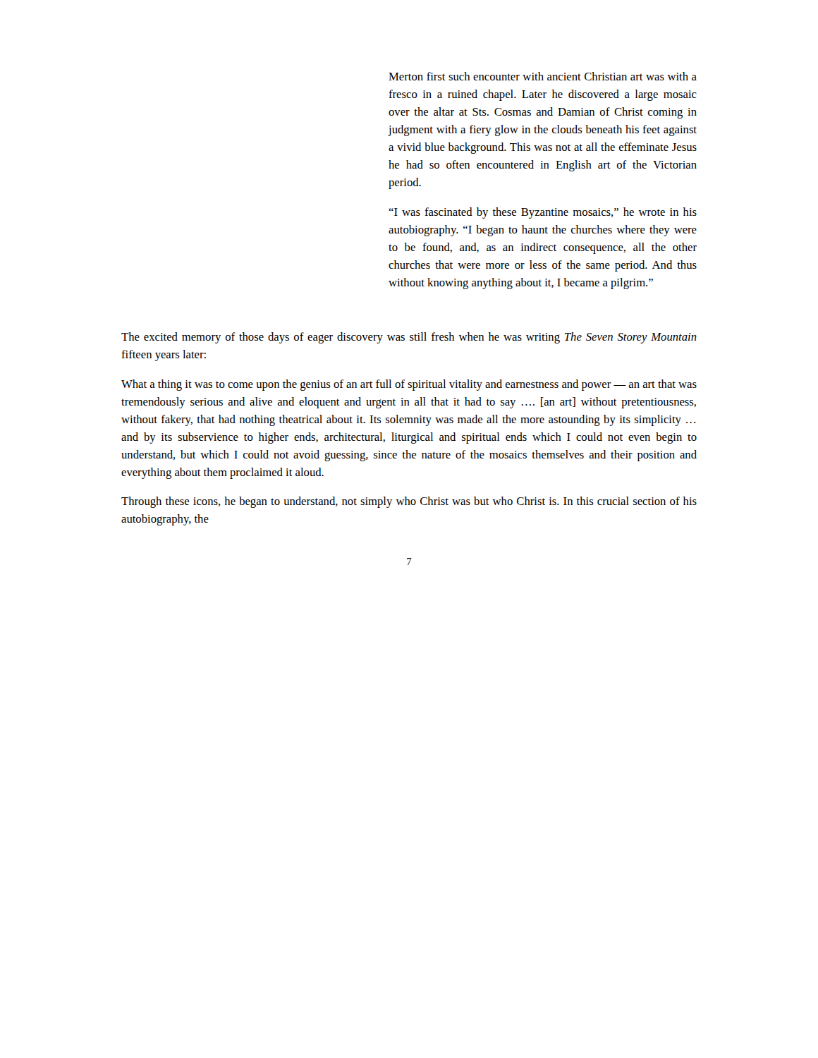Merton first such encounter with ancient Christian art was with a fresco in a ruined chapel. Later he discovered a large mosaic over the altar at Sts. Cosmas and Damian of Christ coming in judgment with a fiery glow in the clouds beneath his feet against a vivid blue background. This was not at all the effeminate Jesus he had so often encountered in English art of the Victorian period.
“I was fascinated by these Byzantine mosaics,” he wrote in his autobiography. “I began to haunt the churches where they were to be found, and, as an indirect consequence, all the other churches that were more or less of the same period. And thus without knowing anything about it, I became a pilgrim.”
The excited memory of those days of eager discovery was still fresh when he was writing The Seven Storey Mountain fifteen years later:
What a thing it was to come upon the genius of an art full of spiritual vitality and earnestness and power — an art that was tremendously serious and alive and eloquent and urgent in all that it had to say …. [an art] without pretentiousness, without fakery, that had nothing theatrical about it. Its solemnity was made all the more astounding by its simplicity … and by its subservience to higher ends, architectural, liturgical and spiritual ends which I could not even begin to understand, but which I could not avoid guessing, since the nature of the mosaics themselves and their position and everything about them proclaimed it aloud.
Through these icons, he began to understand, not simply who Christ was but who Christ is. In this crucial section of his autobiography, the
7